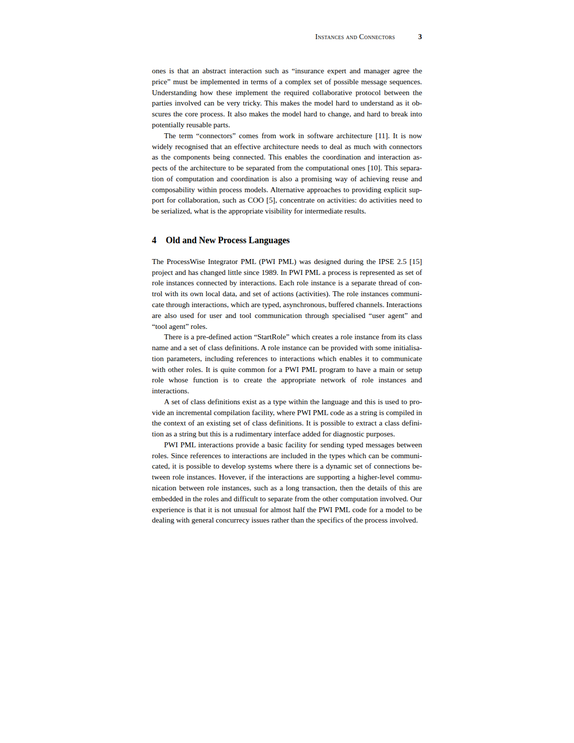Instances and Connectors 3
ones is that an abstract interaction such as “insurance expert and manager agree the price” must be implemented in terms of a complex set of possible message sequences. Understanding how these implement the required collaborative protocol between the parties involved can be very tricky. This makes the model hard to understand as it obscures the core process. It also makes the model hard to change, and hard to break into potentially reusable parts.
The term “connectors” comes from work in software architecture [11]. It is now widely recognised that an effective architecture needs to deal as much with connectors as the components being connected. This enables the coordination and interaction aspects of the architecture to be separated from the computational ones [10]. This separation of computation and coordination is also a promising way of achieving reuse and composability within process models. Alternative approaches to providing explicit support for collaboration, such as COO [5], concentrate on activities: do activities need to be serialized, what is the appropriate visibility for intermediate results.
4 Old and New Process Languages
The ProcessWise Integrator PML (PWI PML) was designed during the IPSE 2.5 [15] project and has changed little since 1989. In PWI PML a process is represented as set of role instances connected by interactions. Each role instance is a separate thread of control with its own local data, and set of actions (activities). The role instances communicate through interactions, which are typed, asynchronous, buffered channels. Interactions are also used for user and tool communication through specialised “user agent” and “tool agent” roles.
There is a pre-defined action “StartRole” which creates a role instance from its class name and a set of class definitions. A role instance can be provided with some initialisation parameters, including references to interactions which enables it to communicate with other roles. It is quite common for a PWI PML program to have a main or setup role whose function is to create the appropriate network of role instances and interactions.
A set of class definitions exist as a type within the language and this is used to provide an incremental compilation facility, where PWI PML code as a string is compiled in the context of an existing set of class definitions. It is possible to extract a class definition as a string but this is a rudimentary interface added for diagnostic purposes.
PWI PML interactions provide a basic facility for sending typed messages between roles. Since references to interactions are included in the types which can be communicated, it is possible to develop systems where there is a dynamic set of connections between role instances. Hovever, if the interactions are supporting a higher-level communication between role instances, such as a long transaction, then the details of this are embedded in the roles and difficult to separate from the other computation involved. Our experience is that it is not unusual for almost half the PWI PML code for a model to be dealing with general concurrecy issues rather than the specifics of the process involved.